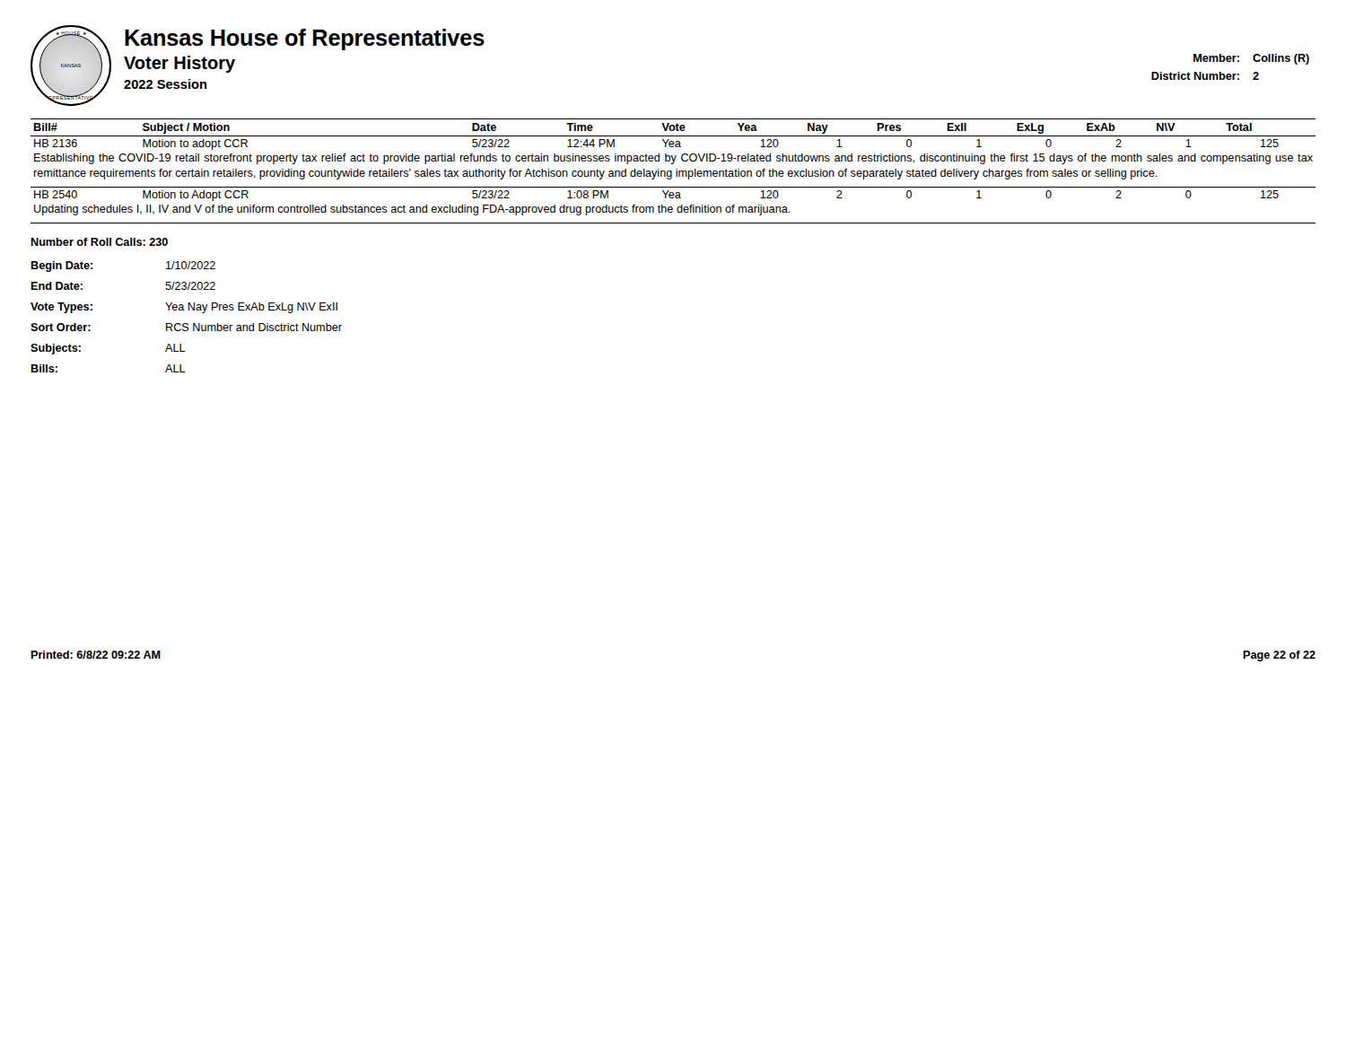★ HOUSE ★
KANSAS
REPRESENTATIVES
Kansas House of Representatives
Voter History
2022 Session
Member: Collins (R)
District Number: 2
| Bill# | Subject / Motion | Date | Time | Vote | Yea | Nay | Pres | ExII | ExLg | ExAb | N\V | Total |
| --- | --- | --- | --- | --- | --- | --- | --- | --- | --- | --- | --- | --- |
| HB 2136 | Motion to adopt CCR | 5/23/22 | 12:44 PM | Yea | 120 | 1 | 0 | 1 | 0 | 2 | 1 | 125 |
| Establishing the COVID-19 retail storefront property tax relief act to provide partial refunds to certain businesses impacted by COVID-19-related shutdowns and restrictions, discontinuing the first 15 days of the month sales and compensating use tax remittance requirements for certain retailers, providing countywide retailers' sales tax authority for Atchison county and delaying implementation of the exclusion of separately stated delivery charges from sales or selling price. |
| HB 2540 | Motion to Adopt CCR | 5/23/22 | 1:08 PM | Yea | 120 | 2 | 0 | 1 | 0 | 2 | 0 | 125 |
| Updating schedules I, II, IV and V of the uniform controlled substances act and excluding FDA-approved drug products from the definition of marijuana. |
Number of Roll Calls: 230
Begin Date:
1/10/2022
End Date:
5/23/2022
Vote Types:
Yea Nay Pres ExAb ExLg N\V ExII
Sort Order:
RCS Number and Disctrict Number
Subjects:
ALL
Bills:
ALL
Printed: 6/8/22 09:22 AM
Page 22 of 22